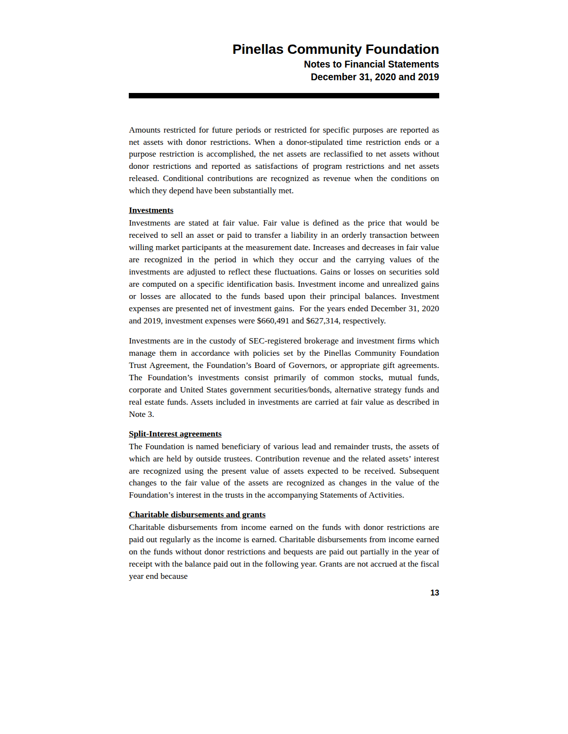Pinellas Community Foundation
Notes to Financial Statements
December 31, 2020 and 2019
Amounts restricted for future periods or restricted for specific purposes are reported as net assets with donor restrictions. When a donor-stipulated time restriction ends or a purpose restriction is accomplished, the net assets are reclassified to net assets without donor restrictions and reported as satisfactions of program restrictions and net assets released. Conditional contributions are recognized as revenue when the conditions on which they depend have been substantially met.
Investments
Investments are stated at fair value. Fair value is defined as the price that would be received to sell an asset or paid to transfer a liability in an orderly transaction between willing market participants at the measurement date. Increases and decreases in fair value are recognized in the period in which they occur and the carrying values of the investments are adjusted to reflect these fluctuations. Gains or losses on securities sold are computed on a specific identification basis. Investment income and unrealized gains or losses are allocated to the funds based upon their principal balances. Investment expenses are presented net of investment gains. For the years ended December 31, 2020 and 2019, investment expenses were $660,491 and $627,314, respectively.
Investments are in the custody of SEC-registered brokerage and investment firms which manage them in accordance with policies set by the Pinellas Community Foundation Trust Agreement, the Foundation’s Board of Governors, or appropriate gift agreements. The Foundation’s investments consist primarily of common stocks, mutual funds, corporate and United States government securities/bonds, alternative strategy funds and real estate funds. Assets included in investments are carried at fair value as described in Note 3.
Split-Interest agreements
The Foundation is named beneficiary of various lead and remainder trusts, the assets of which are held by outside trustees. Contribution revenue and the related assets’ interest are recognized using the present value of assets expected to be received. Subsequent changes to the fair value of the assets are recognized as changes in the value of the Foundation’s interest in the trusts in the accompanying Statements of Activities.
Charitable disbursements and grants
Charitable disbursements from income earned on the funds with donor restrictions are paid out regularly as the income is earned. Charitable disbursements from income earned on the funds without donor restrictions and bequests are paid out partially in the year of receipt with the balance paid out in the following year. Grants are not accrued at the fiscal year end because
13